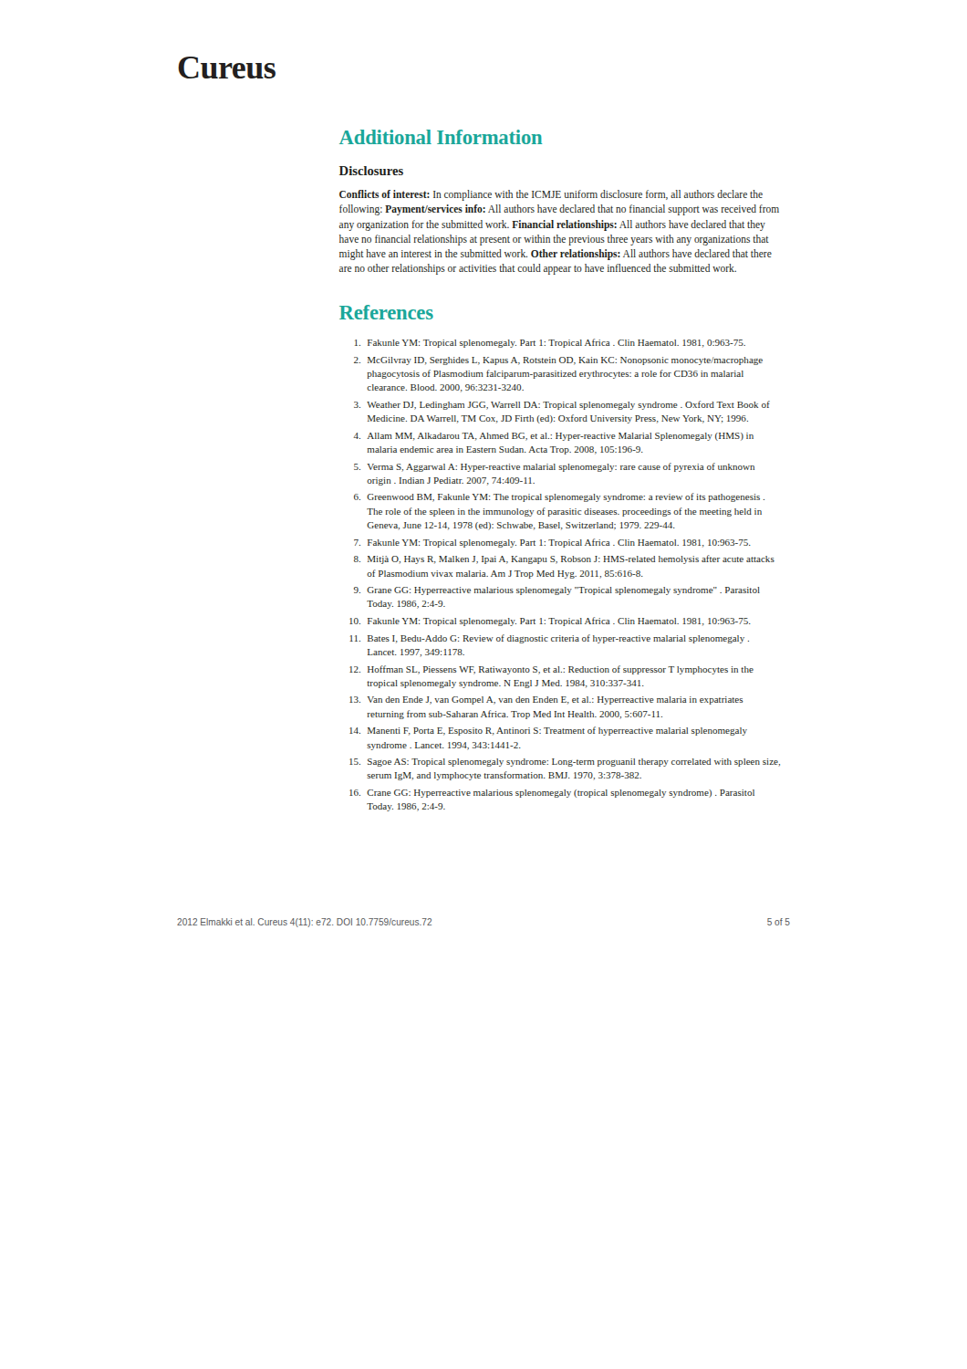Cureus
Additional Information
Disclosures
Conflicts of interest: In compliance with the ICMJE uniform disclosure form, all authors declare the following: Payment/services info: All authors have declared that no financial support was received from any organization for the submitted work. Financial relationships: All authors have declared that they have no financial relationships at present or within the previous three years with any organizations that might have an interest in the submitted work. Other relationships: All authors have declared that there are no other relationships or activities that could appear to have influenced the submitted work.
References
Fakunle YM: Tropical splenomegaly. Part 1: Tropical Africa . Clin Haematol. 1981, 0:963-75.
McGilvray ID, Serghides L, Kapus A, Rotstein OD, Kain KC: Nonopsonic monocyte/macrophage phagocytosis of Plasmodium falciparum-parasitized erythrocytes: a role for CD36 in malarial clearance. Blood. 2000, 96:3231-3240.
Weather DJ, Ledingham JGG, Warrell DA: Tropical splenomegaly syndrome . Oxford Text Book of Medicine. DA Warrell, TM Cox, JD Firth (ed): Oxford University Press, New York, NY; 1996.
Allam MM, Alkadarou TA, Ahmed BG, et al.: Hyper-reactive Malarial Splenomegaly (HMS) in malaria endemic area in Eastern Sudan. Acta Trop. 2008, 105:196-9.
Verma S, Aggarwal A: Hyper-reactive malarial splenomegaly: rare cause of pyrexia of unknown origin . Indian J Pediatr. 2007, 74:409-11.
Greenwood BM, Fakunle YM: The tropical splenomegaly syndrome: a review of its pathogenesis . The role of the spleen in the immunology of parasitic diseases. proceedings of the meeting held in Geneva, June 12-14, 1978 (ed): Schwabe, Basel, Switzerland; 1979. 229-44.
Fakunle YM: Tropical splenomegaly. Part 1: Tropical Africa . Clin Haematol. 1981, 10:963-75.
Mitjà O, Hays R, Malken J, Ipai A, Kangapu S, Robson J: HMS-related hemolysis after acute attacks of Plasmodium vivax malaria. Am J Trop Med Hyg. 2011, 85:616-8.
Grane GG: Hyperreactive malarious splenomegaly "Tropical splenomegaly syndrome" . Parasitol Today. 1986, 2:4-9.
Fakunle YM: Tropical splenomegaly. Part 1: Tropical Africa . Clin Haematol. 1981, 10:963-75.
Bates I, Bedu-Addo G: Review of diagnostic criteria of hyper-reactive malarial splenomegaly . Lancet. 1997, 349:1178.
Hoffman SL, Piessens WF, Ratiwayonto S, et al.: Reduction of suppressor T lymphocytes in the tropical splenomegaly syndrome. N Engl J Med. 1984, 310:337-341.
Van den Ende J, van Gompel A, van den Enden E, et al.: Hyperreactive malaria in expatriates returning from sub-Saharan Africa. Trop Med Int Health. 2000, 5:607-11.
Manenti F, Porta E, Esposito R, Antinori S: Treatment of hyperreactive malarial splenomegaly syndrome . Lancet. 1994, 343:1441-2.
Sagoe AS: Tropical splenomegaly syndrome: Long-term proguanil therapy correlated with spleen size, serum IgM, and lymphocyte transformation. BMJ. 1970, 3:378-382.
Crane GG: Hyperreactive malarious splenomegaly (tropical splenomegaly syndrome) . Parasitol Today. 1986, 2:4-9.
2012 Elmakki et al. Cureus 4(11): e72. DOI 10.7759/cureus.72
5 of 5